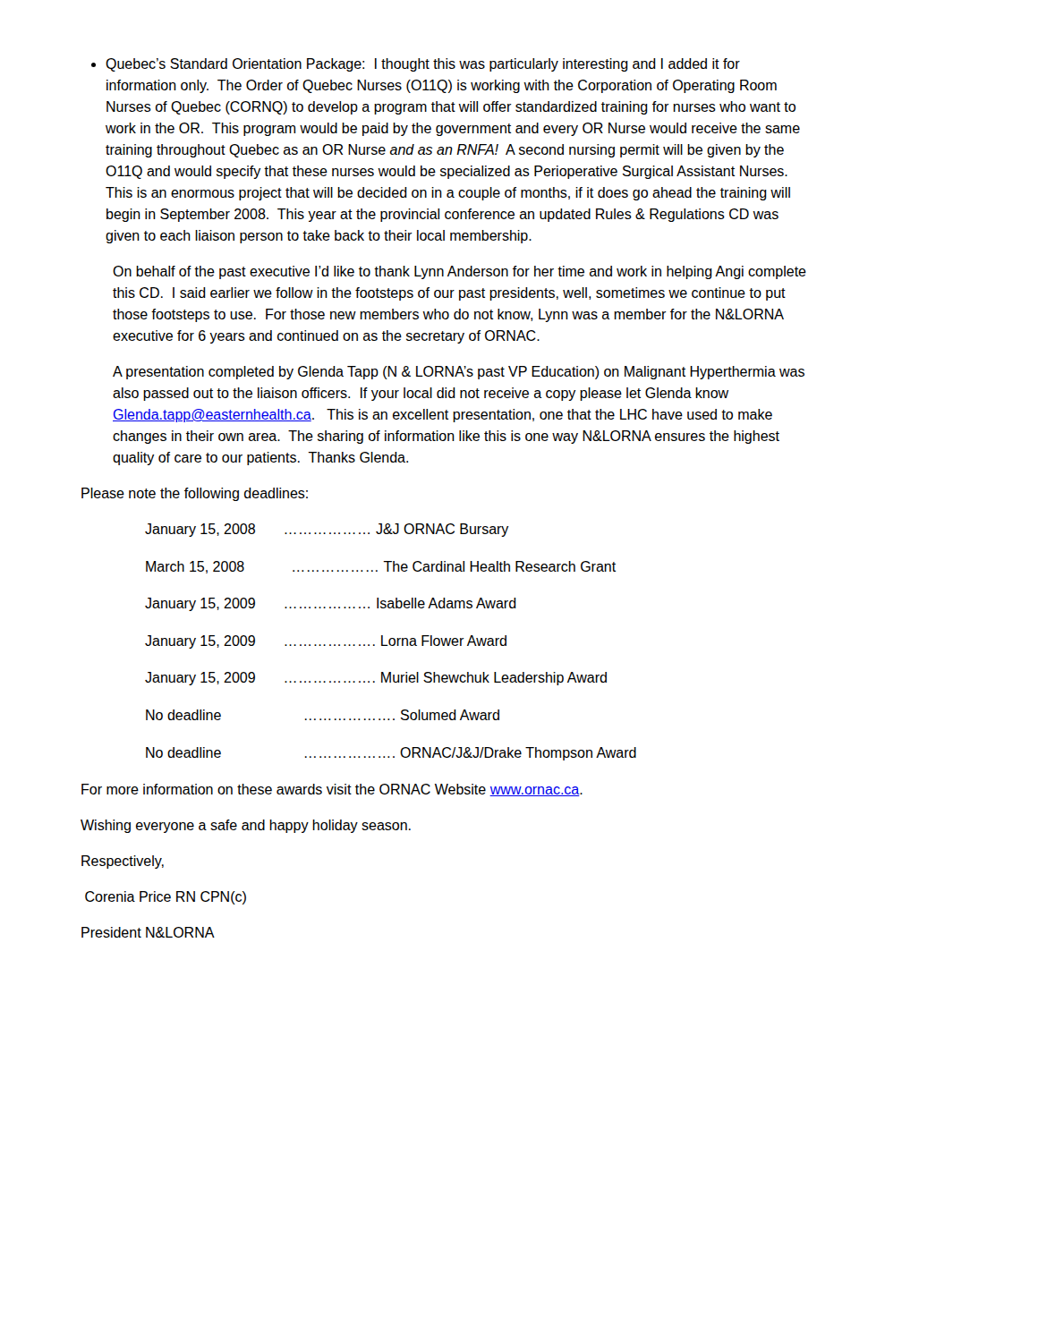Quebec’s Standard Orientation Package: I thought this was particularly interesting and I added it for information only. The Order of Quebec Nurses (O11Q) is working with the Corporation of Operating Room Nurses of Quebec (CORNQ) to develop a program that will offer standardized training for nurses who want to work in the OR. This program would be paid by the government and every OR Nurse would receive the same training throughout Quebec as an OR Nurse and as an RNFA! A second nursing permit will be given by the O11Q and would specify that these nurses would be specialized as Perioperative Surgical Assistant Nurses. This is an enormous project that will be decided on in a couple of months, if it does go ahead the training will begin in September 2008. This year at the provincial conference an updated Rules & Regulations CD was given to each liaison person to take back to their local membership.
On behalf of the past executive I’d like to thank Lynn Anderson for her time and work in helping Angi complete this CD. I said earlier we follow in the footsteps of our past presidents, well, sometimes we continue to put those footsteps to use. For those new members who do not know, Lynn was a member for the N&LORNA executive for 6 years and continued on as the secretary of ORNAC.
A presentation completed by Glenda Tapp (N & LORNA’s past VP Education) on Malignant Hyperthermia was also passed out to the liaison officers. If your local did not receive a copy please let Glenda know Glenda.tapp@easternhealth.ca. This is an excellent presentation, one that the LHC have used to make changes in their own area. The sharing of information like this is one way N&LORNA ensures the highest quality of care to our patients. Thanks Glenda.
Please note the following deadlines:
January 15, 2008 ……………… J&J ORNAC Bursary
March 15, 2008 ……………… The Cardinal Health Research Grant
January 15, 2009 ……………… Isabelle Adams Award
January 15, 2009 ………………. Lorna Flower Award
January 15, 2009 ………………. Muriel Shewchuk Leadership Award
No deadline ………………. Solumed Award
No deadline ………………. ORNAC/J&J/Drake Thompson Award
For more information on these awards visit the ORNAC Website www.ornac.ca.
Wishing everyone a safe and happy holiday season.
Respectively,
Corenia Price RN CPN(c)
President N&LORNA